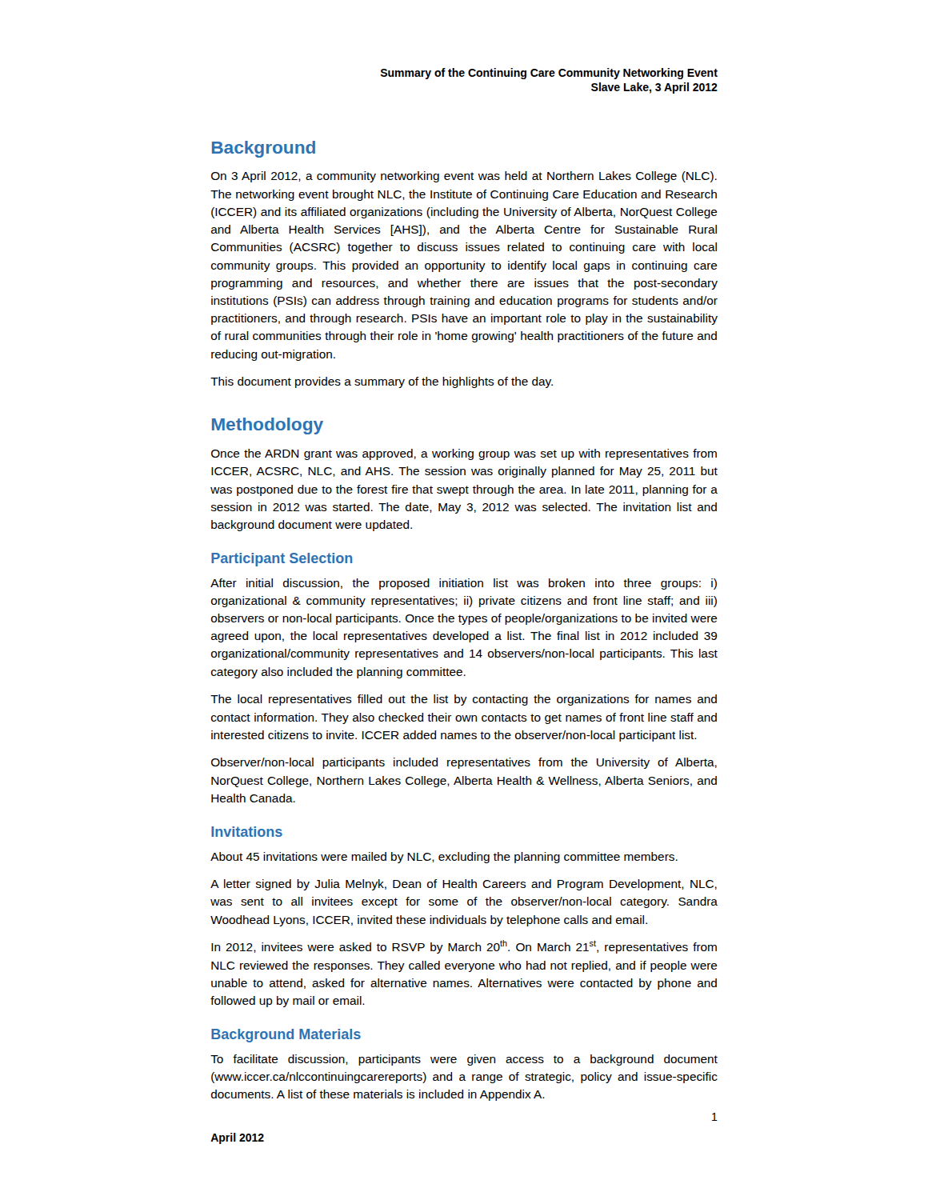Summary of the Continuing Care Community Networking Event
Slave Lake, 3 April 2012
Background
On 3 April 2012, a community networking event was held at Northern Lakes College (NLC). The networking event brought NLC, the Institute of Continuing Care Education and Research (ICCER) and its affiliated organizations (including the University of Alberta, NorQuest College and Alberta Health Services [AHS]), and the Alberta Centre for Sustainable Rural Communities (ACSRC) together to discuss issues related to continuing care with local community groups. This provided an opportunity to identify local gaps in continuing care programming and resources, and whether there are issues that the post-secondary institutions (PSIs) can address through training and education programs for students and/or practitioners, and through research. PSIs have an important role to play in the sustainability of rural communities through their role in 'home growing' health practitioners of the future and reducing out-migration.
This document provides a summary of the highlights of the day.
Methodology
Once the ARDN grant was approved, a working group was set up with representatives from ICCER, ACSRC, NLC, and AHS. The session was originally planned for May 25, 2011 but was postponed due to the forest fire that swept through the area. In late 2011, planning for a session in 2012 was started. The date, May 3, 2012 was selected. The invitation list and background document were updated.
Participant Selection
After initial discussion, the proposed initiation list was broken into three groups: i) organizational & community representatives; ii) private citizens and front line staff; and iii) observers or non-local participants. Once the types of people/organizations to be invited were agreed upon, the local representatives developed a list. The final list in 2012 included 39 organizational/community representatives and 14 observers/non-local participants. This last category also included the planning committee.
The local representatives filled out the list by contacting the organizations for names and contact information. They also checked their own contacts to get names of front line staff and interested citizens to invite. ICCER added names to the observer/non-local participant list.
Observer/non-local participants included representatives from the University of Alberta, NorQuest College, Northern Lakes College, Alberta Health & Wellness, Alberta Seniors, and Health Canada.
Invitations
About 45 invitations were mailed by NLC, excluding the planning committee members.
A letter signed by Julia Melnyk, Dean of Health Careers and Program Development, NLC, was sent to all invitees except for some of the observer/non-local category. Sandra Woodhead Lyons, ICCER, invited these individuals by telephone calls and email.
In 2012, invitees were asked to RSVP by March 20th. On March 21st, representatives from NLC reviewed the responses. They called everyone who had not replied, and if people were unable to attend, asked for alternative names. Alternatives were contacted by phone and followed up by mail or email.
Background Materials
To facilitate discussion, participants were given access to a background document (www.iccer.ca/nlccontinuingcarereports) and a range of strategic, policy and issue-specific documents. A list of these materials is included in Appendix A.
1
April 2012